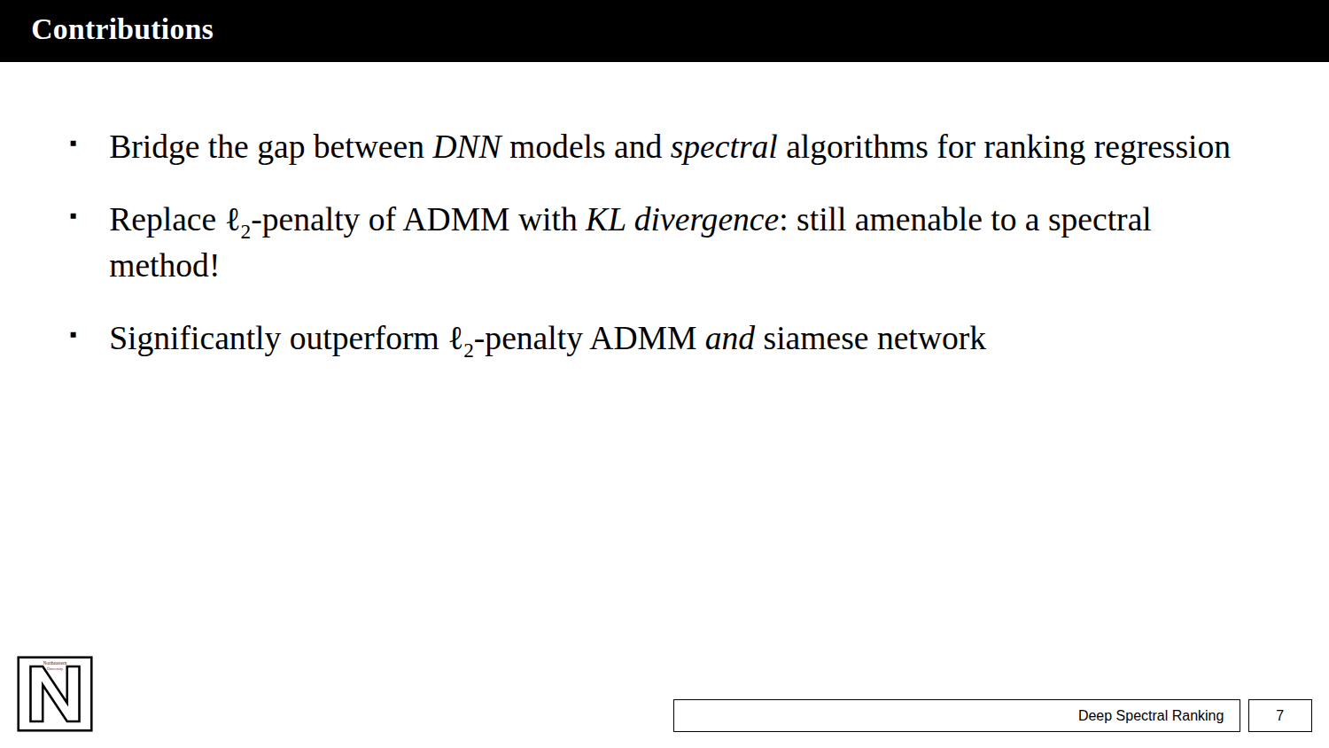Contributions
Bridge the gap between DNN models and spectral algorithms for ranking regression
Replace ℓ2-penalty of ADMM with KL divergence: still amenable to a spectral method!
Significantly outperform ℓ2-penalty ADMM and siamese network
Northeastern University
Deep Spectral Ranking
7